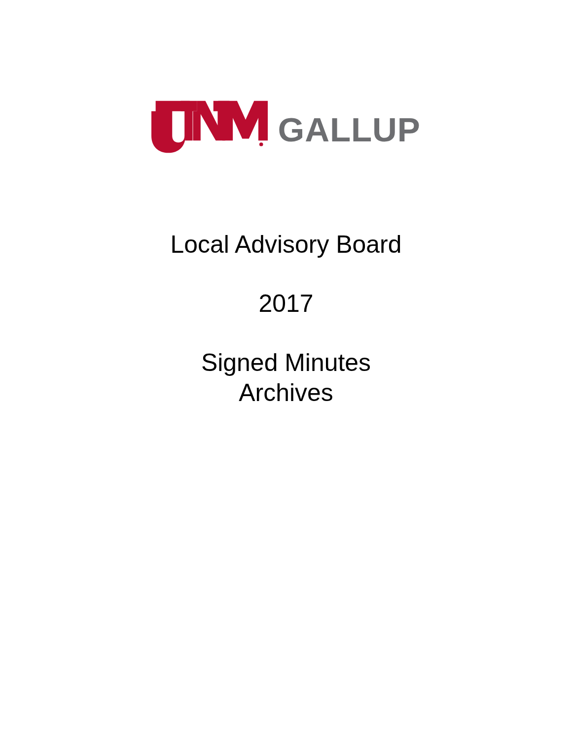GALLUP
Local Advisory Board
2017
Signed Minutes
Archives